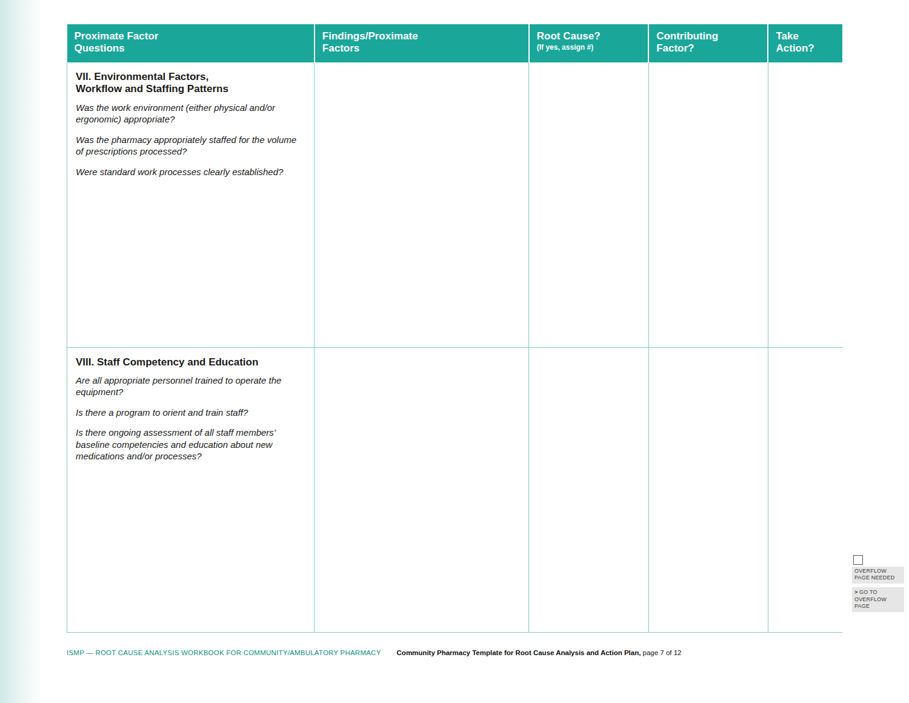| Proximate Factor Questions | Findings/Proximate Factors | Root Cause? (If yes, assign #) | Contributing Factor? | Take Action? |
| --- | --- | --- | --- | --- |
| VII. Environmental Factors, Workflow and Staffing Patterns Was the work environment (either physical and/or ergonomic) appropriate? Was the pharmacy appropriately staffed for the volume of prescriptions processed? Were standard work processes clearly established? | | | | |
| VIII. Staff Competency and Education Are all appropriate personnel trained to operate the equipment? Is there a program to orient and train staff? Is there ongoing assessment of all staff members’ baseline competencies and education about new medications and/or processes? | | | | |
ISMP — Root Cause Analysis Workbook for Community/Ambulatory Pharmacy
Community Pharmacy Template for Root Cause Analysis and Action Plan, page 7 of 12
Overflow
page needed
> Go to
overflow
page